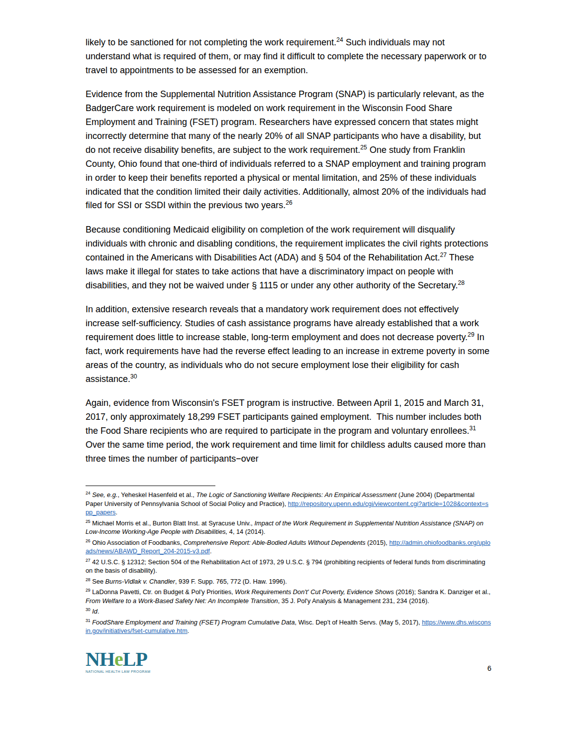likely to be sanctioned for not completing the work requirement.24 Such individuals may not understand what is required of them, or may find it difficult to complete the necessary paperwork or to travel to appointments to be assessed for an exemption.
Evidence from the Supplemental Nutrition Assistance Program (SNAP) is particularly relevant, as the BadgerCare work requirement is modeled on work requirement in the Wisconsin Food Share Employment and Training (FSET) program. Researchers have expressed concern that states might incorrectly determine that many of the nearly 20% of all SNAP participants who have a disability, but do not receive disability benefits, are subject to the work requirement.25 One study from Franklin County, Ohio found that one-third of individuals referred to a SNAP employment and training program in order to keep their benefits reported a physical or mental limitation, and 25% of these individuals indicated that the condition limited their daily activities. Additionally, almost 20% of the individuals had filed for SSI or SSDI within the previous two years.26
Because conditioning Medicaid eligibility on completion of the work requirement will disqualify individuals with chronic and disabling conditions, the requirement implicates the civil rights protections contained in the Americans with Disabilities Act (ADA) and § 504 of the Rehabilitation Act.27 These laws make it illegal for states to take actions that have a discriminatory impact on people with disabilities, and they not be waived under § 1115 or under any other authority of the Secretary.28
In addition, extensive research reveals that a mandatory work requirement does not effectively increase self-sufficiency. Studies of cash assistance programs have already established that a work requirement does little to increase stable, long-term employment and does not decrease poverty.29 In fact, work requirements have had the reverse effect leading to an increase in extreme poverty in some areas of the country, as individuals who do not secure employment lose their eligibility for cash assistance.30
Again, evidence from Wisconsin's FSET program is instructive. Between April 1, 2015 and March 31, 2017, only approximately 18,299 FSET participants gained employment. This number includes both the Food Share recipients who are required to participate in the program and voluntary enrollees.31 Over the same time period, the work requirement and time limit for childless adults caused more than three times the number of participants−over
24 See, e.g., Yeheskel Hasenfeld et al., The Logic of Sanctioning Welfare Recipients: An Empirical Assessment (June 2004) (Departmental Paper University of Pennsylvania School of Social Policy and Practice), http://repository.upenn.edu/cgi/viewcontent.cgi?article=1028&context=spp_papers.
25 Michael Morris et al., Burton Blatt Inst. at Syracuse Univ., Impact of the Work Requirement in Supplemental Nutrition Assistance (SNAP) on Low-Income Working-Age People with Disabilities, 4, 14 (2014).
26 Ohio Association of Foodbanks, Comprehensive Report: Able-Bodied Adults Without Dependents (2015), http://admin.ohiofoodbanks.org/uploads/news/ABAWD_Report_204-2015-v3.pdf.
27 42 U.S.C. § 12312; Section 504 of the Rehabilitation Act of 1973, 29 U.S.C. § 794 (prohibiting recipients of federal funds from discriminating on the basis of disability).
28 See Burns-Vidlak v. Chandler, 939 F. Supp. 765, 772 (D. Haw. 1996).
29 LaDonna Pavetti, Ctr. on Budget & Pol'y Priorities, Work Requirements Don't' Cut Poverty, Evidence Shows (2016); Sandra K. Danziger et al., From Welfare to a Work-Based Safety Net: An Incomplete Transition, 35 J. Pol'y Analysis & Management 231, 234 (2016).
30 Id.
31 FoodShare Employment and Training (FSET) Program Cumulative Data, Wisc. Dep't of Health Servs. (May 5, 2017), https://www.dhs.wisconsin.gov/initiatives/fset-cumulative.htm.
NHeLP
NATIONAL HEALTH LAW PROGRAM
6